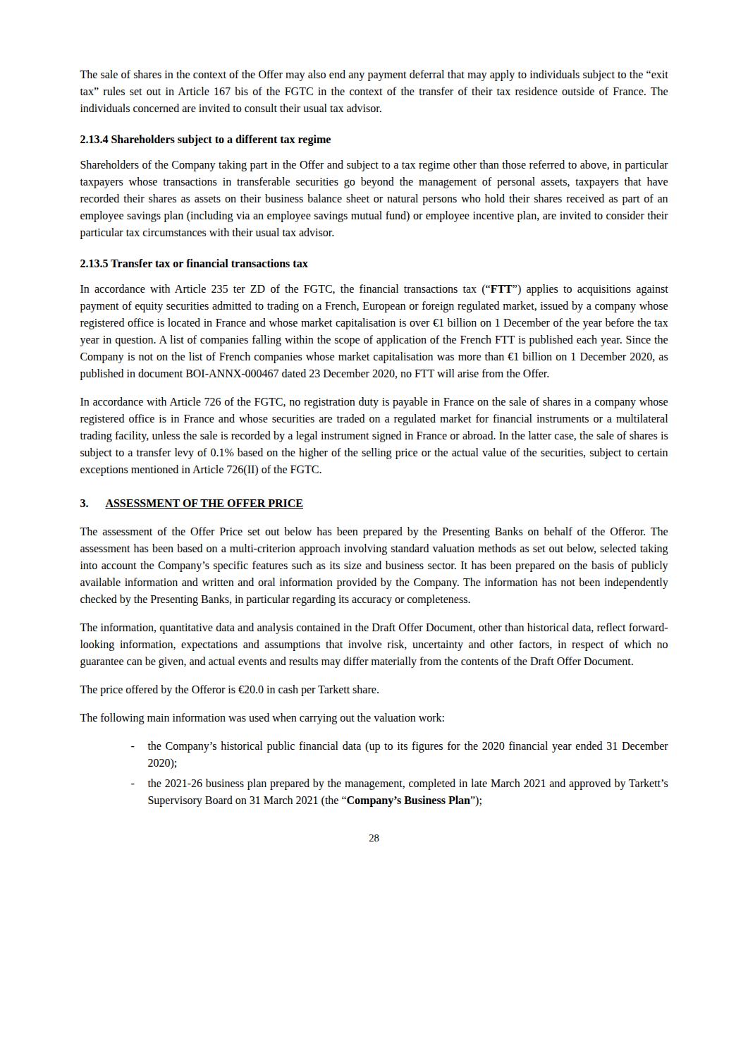The sale of shares in the context of the Offer may also end any payment deferral that may apply to individuals subject to the “exit tax” rules set out in Article 167 bis of the FGTC in the context of the transfer of their tax residence outside of France. The individuals concerned are invited to consult their usual tax advisor.
2.13.4 Shareholders subject to a different tax regime
Shareholders of the Company taking part in the Offer and subject to a tax regime other than those referred to above, in particular taxpayers whose transactions in transferable securities go beyond the management of personal assets, taxpayers that have recorded their shares as assets on their business balance sheet or natural persons who hold their shares received as part of an employee savings plan (including via an employee savings mutual fund) or employee incentive plan, are invited to consider their particular tax circumstances with their usual tax advisor.
2.13.5 Transfer tax or financial transactions tax
In accordance with Article 235 ter ZD of the FGTC, the financial transactions tax (“FTT”) applies to acquisitions against payment of equity securities admitted to trading on a French, European or foreign regulated market, issued by a company whose registered office is located in France and whose market capitalisation is over €1 billion on 1 December of the year before the tax year in question. A list of companies falling within the scope of application of the French FTT is published each year. Since the Company is not on the list of French companies whose market capitalisation was more than €1 billion on 1 December 2020, as published in document BOI-ANNX-000467 dated 23 December 2020, no FTT will arise from the Offer.
In accordance with Article 726 of the FGTC, no registration duty is payable in France on the sale of shares in a company whose registered office is in France and whose securities are traded on a regulated market for financial instruments or a multilateral trading facility, unless the sale is recorded by a legal instrument signed in France or abroad. In the latter case, the sale of shares is subject to a transfer levy of 0.1% based on the higher of the selling price or the actual value of the securities, subject to certain exceptions mentioned in Article 726(II) of the FGTC.
3. ASSESSMENT OF THE OFFER PRICE
The assessment of the Offer Price set out below has been prepared by the Presenting Banks on behalf of the Offeror. The assessment has been based on a multi-criterion approach involving standard valuation methods as set out below, selected taking into account the Company’s specific features such as its size and business sector. It has been prepared on the basis of publicly available information and written and oral information provided by the Company. The information has not been independently checked by the Presenting Banks, in particular regarding its accuracy or completeness.
The information, quantitative data and analysis contained in the Draft Offer Document, other than historical data, reflect forward-looking information, expectations and assumptions that involve risk, uncertainty and other factors, in respect of which no guarantee can be given, and actual events and results may differ materially from the contents of the Draft Offer Document.
The price offered by the Offeror is €20.0 in cash per Tarkett share.
The following main information was used when carrying out the valuation work:
the Company’s historical public financial data (up to its figures for the 2020 financial year ended 31 December 2020);
the 2021-26 business plan prepared by the management, completed in late March 2021 and approved by Tarkett’s Supervisory Board on 31 March 2021 (the “Company’s Business Plan”);
28